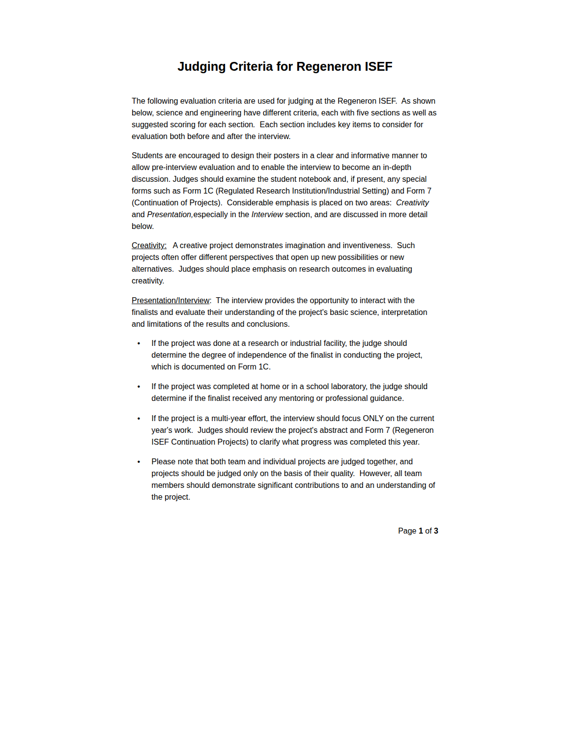Judging Criteria for Regeneron ISEF
The following evaluation criteria are used for judging at the Regeneron ISEF. As shown below, science and engineering have different criteria, each with five sections as well as suggested scoring for each section. Each section includes key items to consider for evaluation both before and after the interview.
Students are encouraged to design their posters in a clear and informative manner to allow pre-interview evaluation and to enable the interview to become an in-depth discussion. Judges should examine the student notebook and, if present, any special forms such as Form 1C (Regulated Research Institution/Industrial Setting) and Form 7 (Continuation of Projects). Considerable emphasis is placed on two areas: Creativity and Presentation, especially in the Interview section, and are discussed in more detail below.
Creativity: A creative project demonstrates imagination and inventiveness. Such projects often offer different perspectives that open up new possibilities or new alternatives. Judges should place emphasis on research outcomes in evaluating creativity.
Presentation/Interview: The interview provides the opportunity to interact with the finalists and evaluate their understanding of the project's basic science, interpretation and limitations of the results and conclusions.
If the project was done at a research or industrial facility, the judge should determine the degree of independence of the finalist in conducting the project, which is documented on Form 1C.
If the project was completed at home or in a school laboratory, the judge should determine if the finalist received any mentoring or professional guidance.
If the project is a multi-year effort, the interview should focus ONLY on the current year's work. Judges should review the project's abstract and Form 7 (Regeneron ISEF Continuation Projects) to clarify what progress was completed this year.
Please note that both team and individual projects are judged together, and projects should be judged only on the basis of their quality. However, all team members should demonstrate significant contributions to and an understanding of the project.
Page 1 of 3